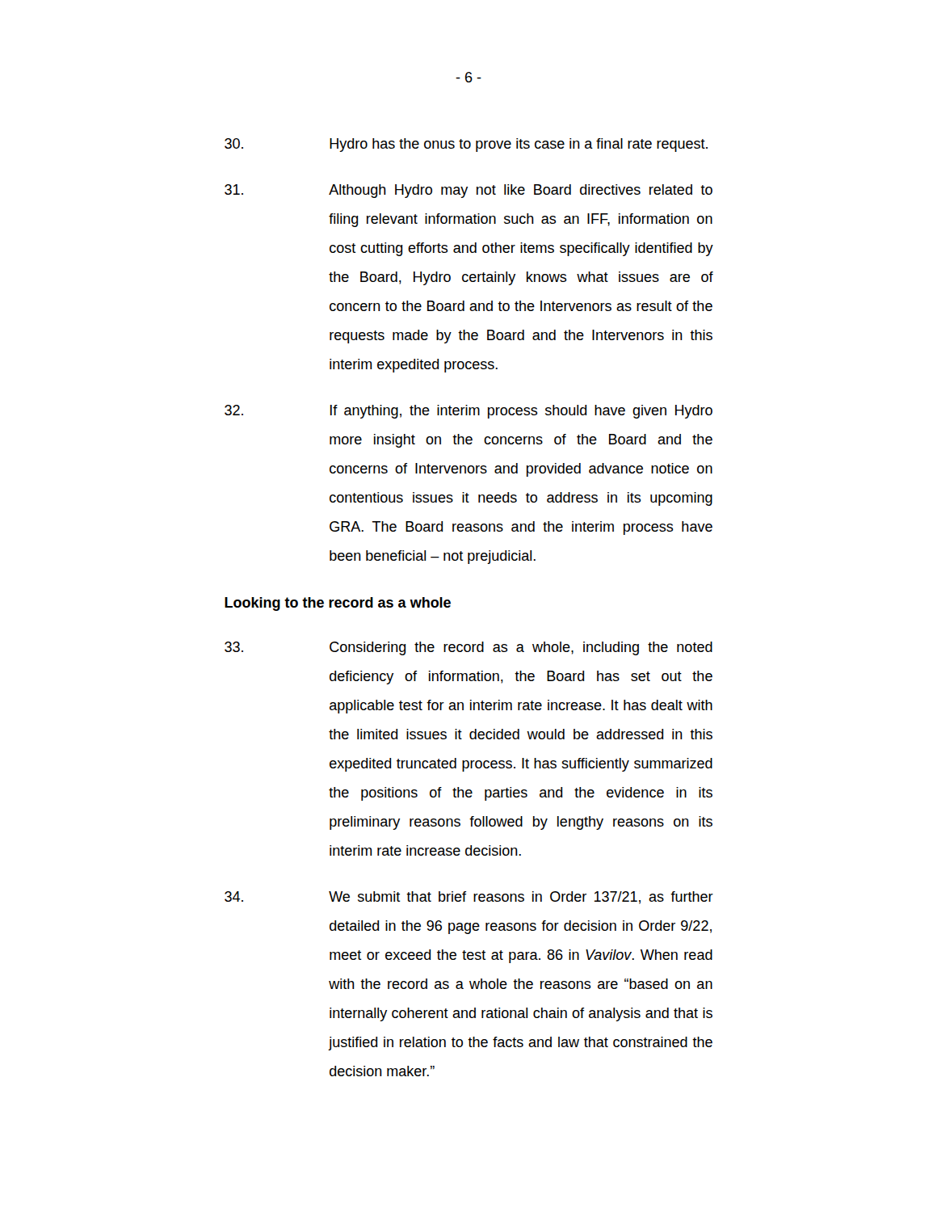- 6 -
30. Hydro has the onus to prove its case in a final rate request.
31. Although Hydro may not like Board directives related to filing relevant information such as an IFF, information on cost cutting efforts and other items specifically identified by the Board, Hydro certainly knows what issues are of concern to the Board and to the Intervenors as result of the requests made by the Board and the Intervenors in this interim expedited process.
32. If anything, the interim process should have given Hydro more insight on the concerns of the Board and the concerns of Intervenors and provided advance notice on contentious issues it needs to address in its upcoming GRA. The Board reasons and the interim process have been beneficial – not prejudicial.
Looking to the record as a whole
33. Considering the record as a whole, including the noted deficiency of information, the Board has set out the applicable test for an interim rate increase. It has dealt with the limited issues it decided would be addressed in this expedited truncated process. It has sufficiently summarized the positions of the parties and the evidence in its preliminary reasons followed by lengthy reasons on its interim rate increase decision.
34. We submit that brief reasons in Order 137/21, as further detailed in the 96 page reasons for decision in Order 9/22, meet or exceed the test at para. 86 in Vavilov. When read with the record as a whole the reasons are “based on an internally coherent and rational chain of analysis and that is justified in relation to the facts and law that constrained the decision maker.”